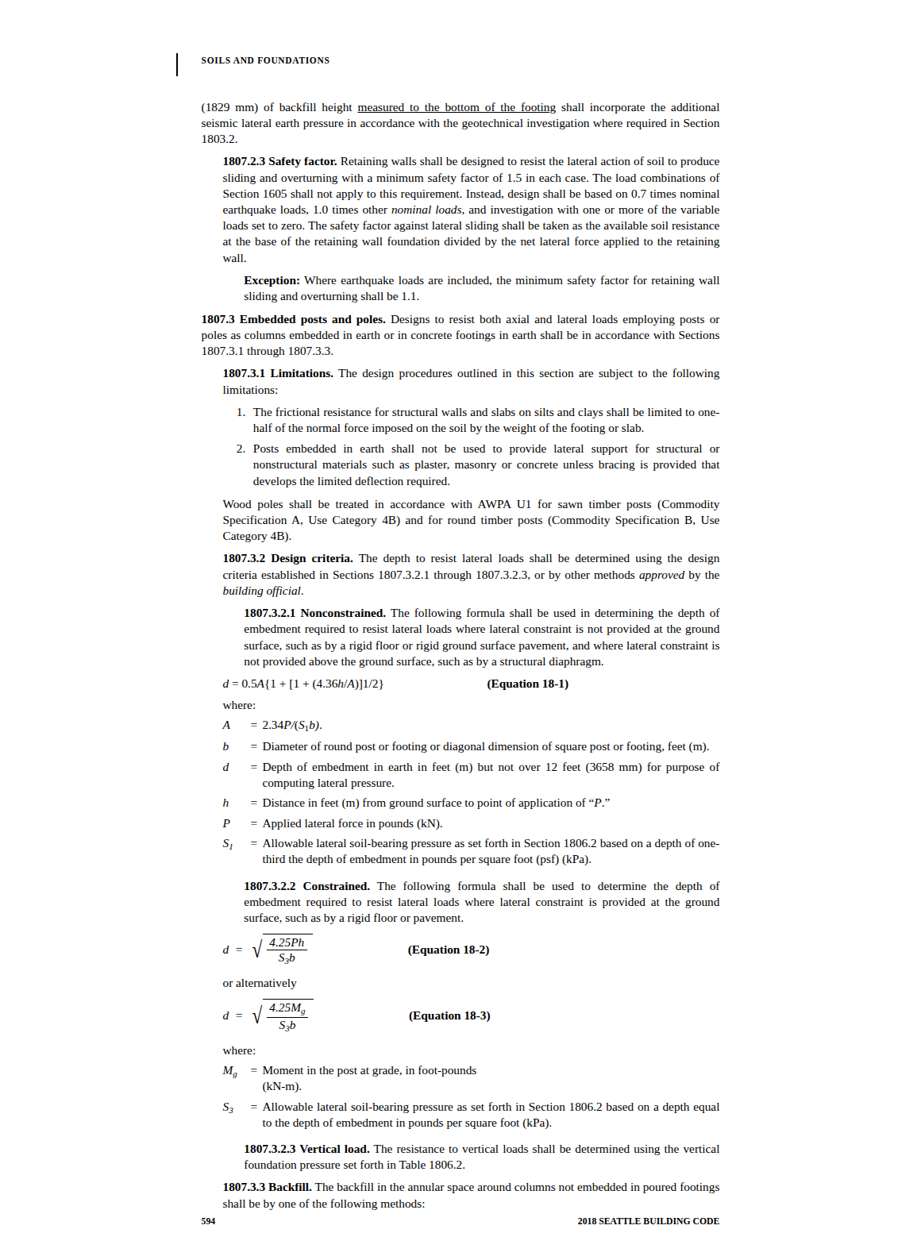SOILS AND FOUNDATIONS
(1829 mm) of backfill height measured to the bottom of the footing shall incorporate the additional seismic lateral earth pressure in accordance with the geotechnical investigation where required in Section 1803.2.
1807.2.3 Safety factor. Retaining walls shall be designed to resist the lateral action of soil to produce sliding and overturning with a minimum safety factor of 1.5 in each case. The load combinations of Section 1605 shall not apply to this requirement. Instead, design shall be based on 0.7 times nominal earthquake loads, 1.0 times other nominal loads, and investigation with one or more of the variable loads set to zero. The safety factor against lateral sliding shall be taken as the available soil resistance at the base of the retaining wall foundation divided by the net lateral force applied to the retaining wall.
Exception: Where earthquake loads are included, the minimum safety factor for retaining wall sliding and overturning shall be 1.1.
1807.3 Embedded posts and poles. Designs to resist both axial and lateral loads employing posts or poles as columns embedded in earth or in concrete footings in earth shall be in accordance with Sections 1807.3.1 through 1807.3.3.
1807.3.1 Limitations. The design procedures outlined in this section are subject to the following limitations:
The frictional resistance for structural walls and slabs on silts and clays shall be limited to one-half of the normal force imposed on the soil by the weight of the footing or slab.
Posts embedded in earth shall not be used to provide lateral support for structural or nonstructural materials such as plaster, masonry or concrete unless bracing is provided that develops the limited deflection required.
Wood poles shall be treated in accordance with AWPA U1 for sawn timber posts (Commodity Specification A, Use Category 4B) and for round timber posts (Commodity Specification B, Use Category 4B).
1807.3.2 Design criteria. The depth to resist lateral loads shall be determined using the design criteria established in Sections 1807.3.2.1 through 1807.3.2.3, or by other methods approved by the building official.
1807.3.2.1 Nonconstrained. The following formula shall be used in determining the depth of embedment required to resist lateral loads where lateral constraint is not provided at the ground surface, such as by a rigid floor or rigid ground surface pavement, and where lateral constraint is not provided above the ground surface, such as by a structural diaphragm.
d = 0.5A{1 + [1 + (4.36h/A)]1/2} (Equation 18-1)
where:
| A | = | 2.34 P/ ( S 1 b) . |
| b | = | Diameter of round post or footing or diagonal dimension of square post or footing, feet (m). |
| d | = | Depth of embedment in earth in feet (m) but not over 12 feet (3658 mm) for purpose of computing lateral pressure. |
| h | = | Distance in feet (m) from ground surface to point of application of “ P .” |
| P | = | Applied lateral force in pounds (kN). |
| S 1 | = | Allowable lateral soil-bearing pressure as set forth in Section 1806.2 based on a depth of one-third the depth of embedment in pounds per square foot (psf) (kPa). |
1807.3.2.2 Constrained. The following formula shall be used to determine the depth of embedment required to resist lateral loads where lateral constraint is provided at the ground surface, such as by a rigid floor or pavement.
d = √ 4.25Ph S3b (Equation 18-2)
or alternatively
d = √ 4.25Mg S3b (Equation 18-3)
where:
| M g | = | Moment in the post at grade, in foot-pounds (kN-m). |
| S 3 | = | Allowable lateral soil-bearing pressure as set forth in Section 1806.2 based on a depth equal to the depth of embedment in pounds per square foot (kPa). |
1807.3.2.3 Vertical load. The resistance to vertical loads shall be determined using the vertical foundation pressure set forth in Table 1806.2.
1807.3.3 Backfill. The backfill in the annular space around columns not embedded in poured footings shall be by one of the following methods:
594 2018 SEATTLE BUILDING CODE